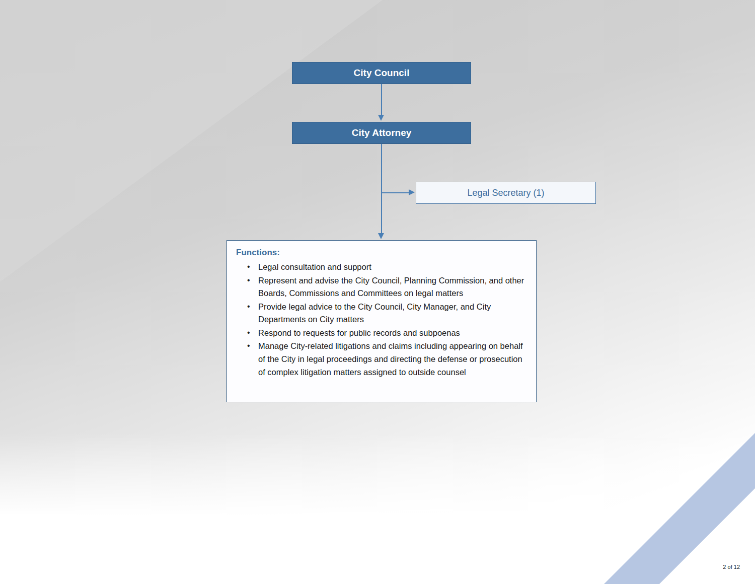City Council
City Attorney
Legal Secretary (1)
Functions:
Legal consultation and support
Represent and advise the City Council, Planning Commission, and other Boards, Commissions and Committees on legal matters
Provide legal advice to the City Council, City Manager, and City Departments on City matters
Respond to requests for public records and subpoenas
Manage City-related litigations and claims including appearing on behalf of the City in legal proceedings and directing the defense or prosecution of complex litigation matters assigned to outside counsel
2 of 12